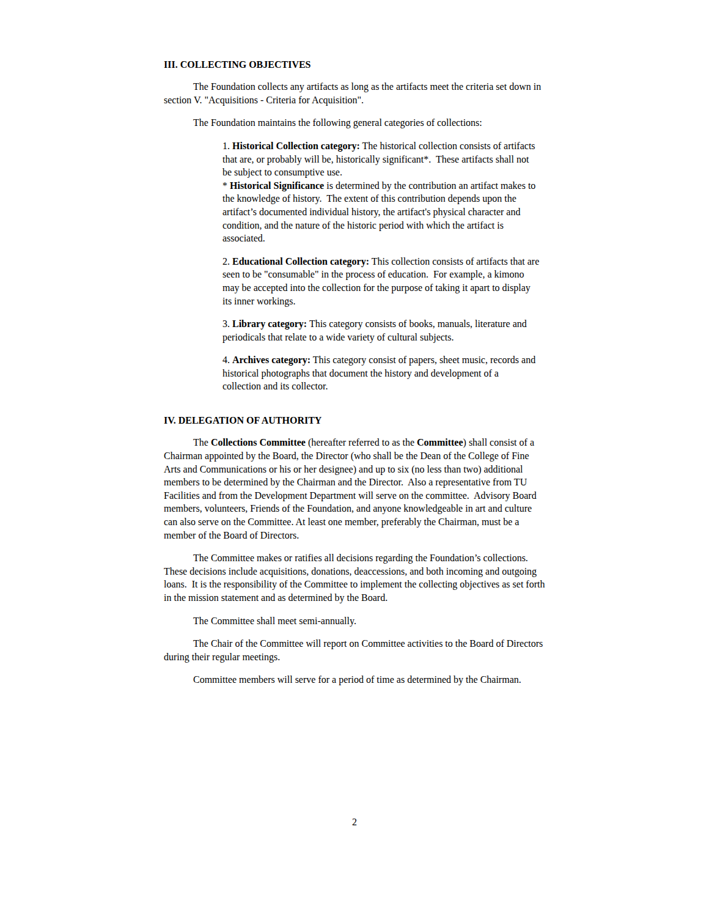III. COLLECTING OBJECTIVES
The Foundation collects any artifacts as long as the artifacts meet the criteria set down in section V. "Acquisitions - Criteria for Acquisition".
The Foundation maintains the following general categories of collections:
1. Historical Collection category: The historical collection consists of artifacts that are, or probably will be, historically significant*. These artifacts shall not be subject to consumptive use.
* Historical Significance is determined by the contribution an artifact makes to the knowledge of history. The extent of this contribution depends upon the artifact’s documented individual history, the artifact's physical character and condition, and the nature of the historic period with which the artifact is associated.
2. Educational Collection category: This collection consists of artifacts that are seen to be "consumable" in the process of education. For example, a kimono may be accepted into the collection for the purpose of taking it apart to display its inner workings.
3. Library category: This category consists of books, manuals, literature and periodicals that relate to a wide variety of cultural subjects.
4. Archives category: This category consist of papers, sheet music, records and historical photographs that document the history and development of a collection and its collector.
IV. DELEGATION OF AUTHORITY
The Collections Committee (hereafter referred to as the Committee) shall consist of a Chairman appointed by the Board, the Director (who shall be the Dean of the College of Fine Arts and Communications or his or her designee) and up to six (no less than two) additional members to be determined by the Chairman and the Director. Also a representative from TU Facilities and from the Development Department will serve on the committee. Advisory Board members, volunteers, Friends of the Foundation, and anyone knowledgeable in art and culture can also serve on the Committee. At least one member, preferably the Chairman, must be a member of the Board of Directors.
The Committee makes or ratifies all decisions regarding the Foundation’s collections. These decisions include acquisitions, donations, deaccessions, and both incoming and outgoing loans. It is the responsibility of the Committee to implement the collecting objectives as set forth in the mission statement and as determined by the Board.
The Committee shall meet semi-annually.
The Chair of the Committee will report on Committee activities to the Board of Directors during their regular meetings.
Committee members will serve for a period of time as determined by the Chairman.
2